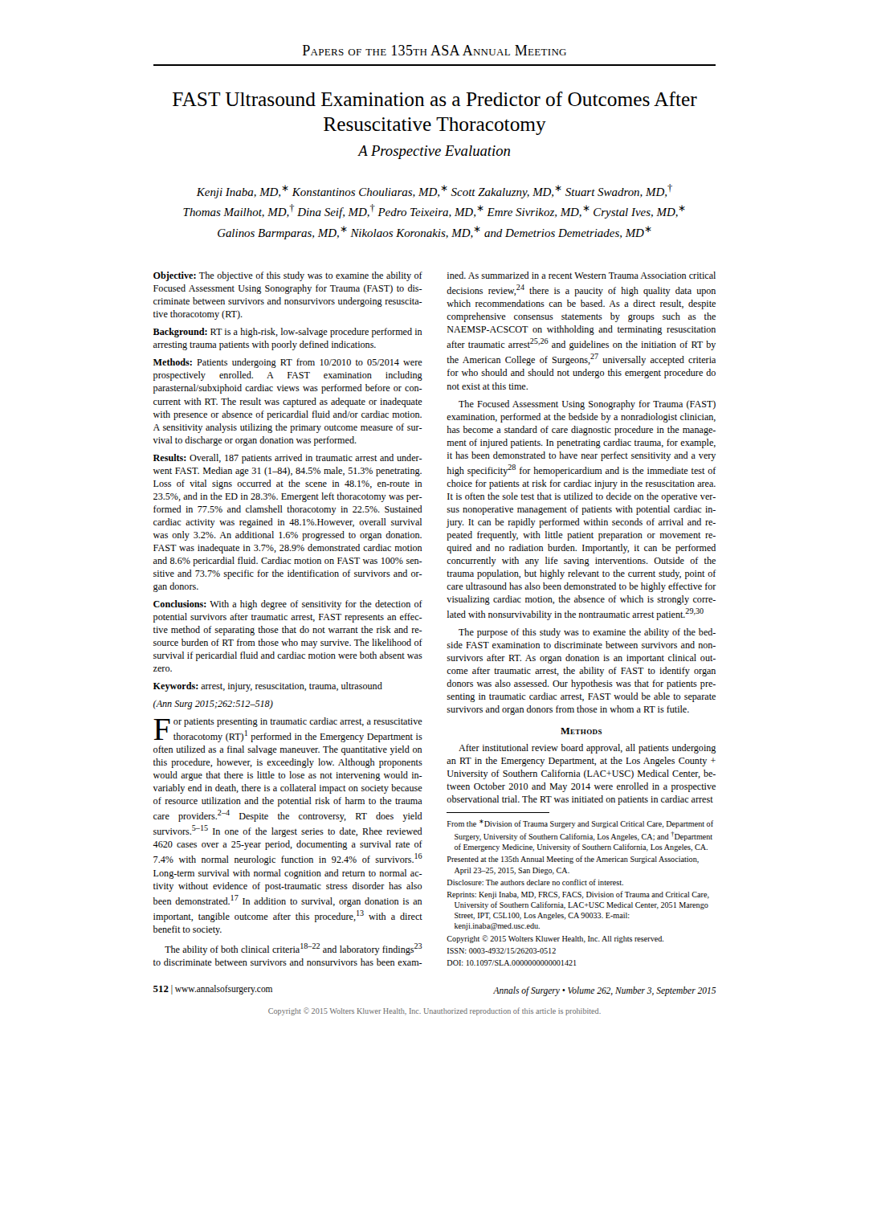Papers of the 135th ASA Annual Meeting
FAST Ultrasound Examination as a Predictor of Outcomes After
Resuscitative Thoracotomy
A Prospective Evaluation
Kenji Inaba, MD,∗ Konstantinos Chouliaras, MD,∗ Scott Zakaluzny, MD,∗ Stuart Swadron, MD,†
Thomas Mailhot, MD,† Dina Seif, MD,† Pedro Teixeira, MD,∗ Emre Sivrikoz, MD,∗ Crystal Ives, MD,∗
Galinos Barmparas, MD,∗ Nikolaos Koronakis, MD,∗ and Demetrios Demetriades, MD∗
Objective: The objective of this study was to examine the ability of Focused Assessment Using Sonography for Trauma (FAST) to discriminate between survivors and nonsurvivors undergoing resuscitative thoracotomy (RT).
Background: RT is a high-risk, low-salvage procedure performed in arresting trauma patients with poorly defined indications.
Methods: Patients undergoing RT from 10/2010 to 05/2014 were prospectively enrolled. A FAST examination including parasternal/subxiphoid cardiac views was performed before or concurrent with RT. The result was captured as adequate or inadequate with presence or absence of pericardial fluid and/or cardiac motion. A sensitivity analysis utilizing the primary outcome measure of survival to discharge or organ donation was performed.
Results: Overall, 187 patients arrived in traumatic arrest and underwent FAST. Median age 31 (1–84), 84.5% male, 51.3% penetrating. Loss of vital signs occurred at the scene in 48.1%, en-route in 23.5%, and in the ED in 28.3%. Emergent left thoracotomy was performed in 77.5% and clamshell thoracotomy in 22.5%. Sustained cardiac activity was regained in 48.1%.However, overall survival was only 3.2%. An additional 1.6% progressed to organ donation. FAST was inadequate in 3.7%, 28.9% demonstrated cardiac motion and 8.6% pericardial fluid. Cardiac motion on FAST was 100% sensitive and 73.7% specific for the identification of survivors and organ donors.
Conclusions: With a high degree of sensitivity for the detection of potential survivors after traumatic arrest, FAST represents an effective method of separating those that do not warrant the risk and resource burden of RT from those who may survive. The likelihood of survival if pericardial fluid and cardiac motion were both absent was zero.
Keywords: arrest, injury, resuscitation, trauma, ultrasound
(Ann Surg 2015;262:512–518)
For patients presenting in traumatic cardiac arrest, a resuscitative thoracotomy (RT)1 performed in the Emergency Department is often utilized as a final salvage maneuver. The quantitative yield on this procedure, however, is exceedingly low. Although proponents would argue that there is little to lose as not intervening would invariably end in death, there is a collateral impact on society because of resource utilization and the potential risk of harm to the trauma care providers.2–4 Despite the controversy, RT does yield survivors.5–15 In one of the largest series to date, Rhee reviewed 4620 cases over a 25-year period, documenting a survival rate of 7.4% with normal neurologic function in 92.4% of survivors.16 Long-term survival with normal cognition and return to normal activity without evidence of post-traumatic stress disorder has also been demonstrated.17 In addition to survival, organ donation is an important, tangible outcome after this procedure,13 with a direct benefit to society.
The ability of both clinical criteria18–22 and laboratory findings23 to discriminate between survivors and nonsurvivors has been examined. As summarized in a recent Western Trauma Association critical decisions review,24 there is a paucity of high quality data upon which recommendations can be based. As a direct result, despite comprehensive consensus statements by groups such as the NAEMSP-ACSCOT on withholding and terminating resuscitation after traumatic arrest25,26 and guidelines on the initiation of RT by the American College of Surgeons,27 universally accepted criteria for who should and should not undergo this emergent procedure do not exist at this time.
The Focused Assessment Using Sonography for Trauma (FAST) examination, performed at the bedside by a nonradiologist clinician, has become a standard of care diagnostic procedure in the management of injured patients. In penetrating cardiac trauma, for example, it has been demonstrated to have near perfect sensitivity and a very high specificity28 for hemopericardium and is the immediate test of choice for patients at risk for cardiac injury in the resuscitation area. It is often the sole test that is utilized to decide on the operative versus nonoperative management of patients with potential cardiac injury. It can be rapidly performed within seconds of arrival and repeated frequently, with little patient preparation or movement required and no radiation burden. Importantly, it can be performed concurrently with any life saving interventions. Outside of the trauma population, but highly relevant to the current study, point of care ultrasound has also been demonstrated to be highly effective for visualizing cardiac motion, the absence of which is strongly correlated with nonsurvivability in the nontraumatic arrest patient.29,30
The purpose of this study was to examine the ability of the bedside FAST examination to discriminate between survivors and nonsurvivors after RT. As organ donation is an important clinical outcome after traumatic arrest, the ability of FAST to identify organ donors was also assessed. Our hypothesis was that for patients presenting in traumatic cardiac arrest, FAST would be able to separate survivors and organ donors from those in whom a RT is futile.
Methods
After institutional review board approval, all patients undergoing an RT in the Emergency Department, at the Los Angeles County + University of Southern California (LAC+USC) Medical Center, between October 2010 and May 2014 were enrolled in a prospective observational trial. The RT was initiated on patients in cardiac arrest
From the ∗Division of Trauma Surgery and Surgical Critical Care, Department of Surgery, University of Southern California, Los Angeles, CA; and †Department of Emergency Medicine, University of Southern California, Los Angeles, CA.
Presented at the 135th Annual Meeting of the American Surgical Association, April 23–25, 2015, San Diego, CA.
Disclosure: The authors declare no conflict of interest.
Reprints: Kenji Inaba, MD, FRCS, FACS, Division of Trauma and Critical Care, University of Southern California, LAC+USC Medical Center, 2051 Marengo Street, IPT, C5L100, Los Angeles, CA 90033. E-mail: kenji.inaba@med.usc.edu.
Copyright © 2015 Wolters Kluwer Health, Inc. All rights reserved.
ISSN: 0003-4932/15/26203-0512
DOI: 10.1097/SLA.0000000000001421
512 | www.annalsofsurgery.com
Annals of Surgery • Volume 262, Number 3, September 2015
Copyright © 2015 Wolters Kluwer Health, Inc. Unauthorized reproduction of this article is prohibited.